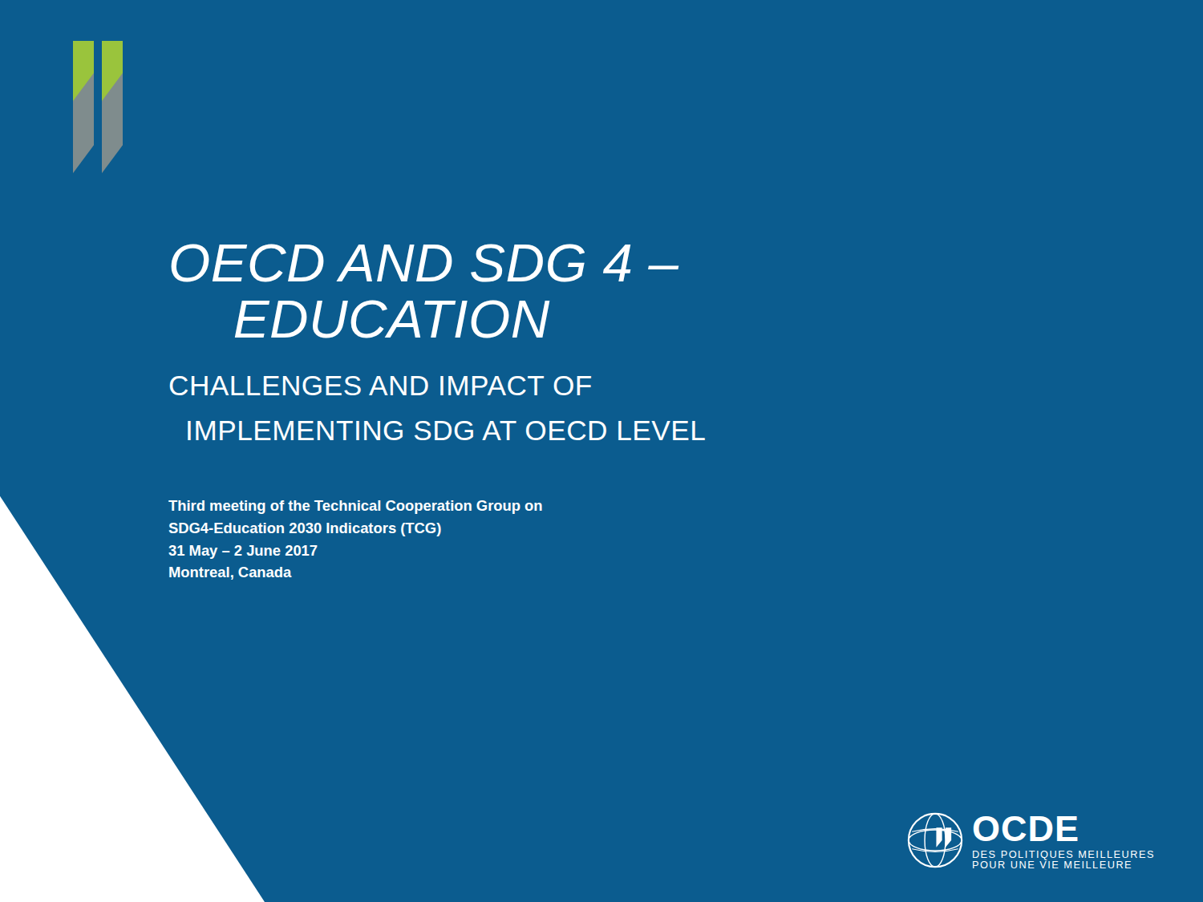OECD AND SDG 4 – EDUCATION
CHALLENGES AND IMPACT OF
IMPLEMENTING SDG AT OECD LEVEL
Third meeting of the Technical Cooperation Group on
SDG4-Education 2030 Indicators (TCG)
31 May – 2 June 2017
Montreal, Canada
OCDE DES POLITIQUES MEILLEURES POUR UNE VIE MEILLEURE